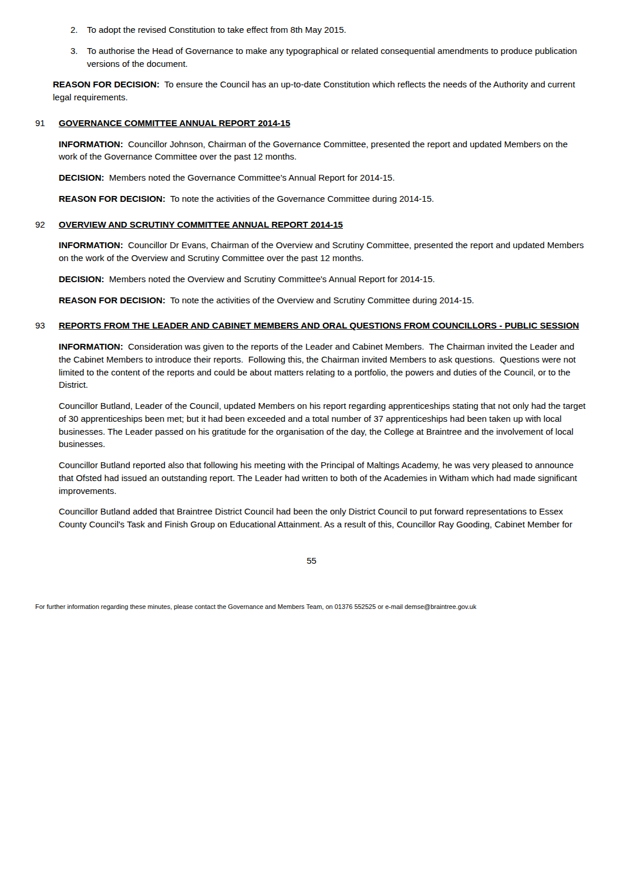2.
To adopt the revised Constitution to take effect from 8th May 2015.
3.
To authorise the Head of Governance to make any typographical or related consequential amendments to produce publication versions of the document.
REASON FOR DECISION: To ensure the Council has an up-to-date Constitution which reflects the needs of the Authority and current legal requirements.
91
Governance Committee Annual Report 2014-15
INFORMATION: Councillor Johnson, Chairman of the Governance Committee, presented the report and updated Members on the work of the Governance Committee over the past 12 months.
DECISION: Members noted the Governance Committee's Annual Report for 2014-15.
REASON FOR DECISION: To note the activities of the Governance Committee during 2014-15.
92
Overview and Scrutiny Committee Annual Report 2014-15
INFORMATION: Councillor Dr Evans, Chairman of the Overview and Scrutiny Committee, presented the report and updated Members on the work of the Overview and Scrutiny Committee over the past 12 months.
DECISION: Members noted the Overview and Scrutiny Committee's Annual Report for 2014-15.
REASON FOR DECISION: To note the activities of the Overview and Scrutiny Committee during 2014-15.
93
Reports from the Leader and Cabinet Members and Oral Questions from Councillors - Public Session
INFORMATION: Consideration was given to the reports of the Leader and Cabinet Members. The Chairman invited the Leader and the Cabinet Members to introduce their reports. Following this, the Chairman invited Members to ask questions. Questions were not limited to the content of the reports and could be about matters relating to a portfolio, the powers and duties of the Council, or to the District.
Councillor Butland, Leader of the Council, updated Members on his report regarding apprenticeships stating that not only had the target of 30 apprenticeships been met; but it had been exceeded and a total number of 37 apprenticeships had been taken up with local businesses. The Leader passed on his gratitude for the organisation of the day, the College at Braintree and the involvement of local businesses.
Councillor Butland reported also that following his meeting with the Principal of Maltings Academy, he was very pleased to announce that Ofsted had issued an outstanding report. The Leader had written to both of the Academies in Witham which had made significant improvements.
Councillor Butland added that Braintree District Council had been the only District Council to put forward representations to Essex County Council's Task and Finish Group on Educational Attainment. As a result of this, Councillor Ray Gooding, Cabinet Member for
55
For further information regarding these minutes, please contact the Governance and Members Team, on 01376 552525 or e-mail demse@braintree.gov.uk